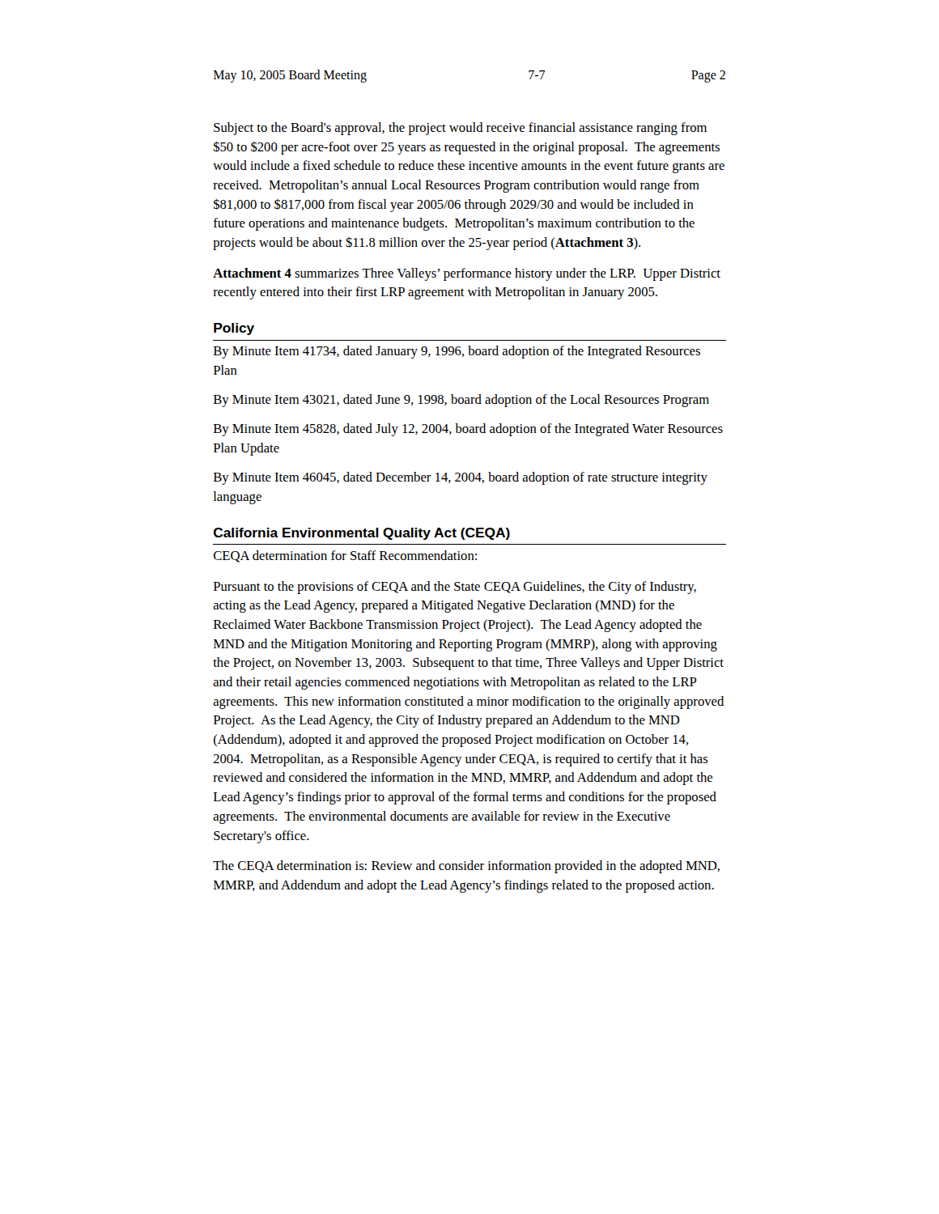May 10, 2005 Board Meeting
7-7
Page 2
Subject to the Board's approval, the project would receive financial assistance ranging from $50 to $200 per acre-foot over 25 years as requested in the original proposal. The agreements would include a fixed schedule to reduce these incentive amounts in the event future grants are received. Metropolitan’s annual Local Resources Program contribution would range from $81,000 to $817,000 from fiscal year 2005/06 through 2029/30 and would be included in future operations and maintenance budgets. Metropolitan’s maximum contribution to the projects would be about $11.8 million over the 25-year period (Attachment 3).
Attachment 4 summarizes Three Valleys’ performance history under the LRP. Upper District recently entered into their first LRP agreement with Metropolitan in January 2005.
Policy
By Minute Item 41734, dated January 9, 1996, board adoption of the Integrated Resources Plan
By Minute Item 43021, dated June 9, 1998, board adoption of the Local Resources Program
By Minute Item 45828, dated July 12, 2004, board adoption of the Integrated Water Resources Plan Update
By Minute Item 46045, dated December 14, 2004, board adoption of rate structure integrity language
California Environmental Quality Act (CEQA)
CEQA determination for Staff Recommendation:
Pursuant to the provisions of CEQA and the State CEQA Guidelines, the City of Industry, acting as the Lead Agency, prepared a Mitigated Negative Declaration (MND) for the Reclaimed Water Backbone Transmission Project (Project). The Lead Agency adopted the MND and the Mitigation Monitoring and Reporting Program (MMRP), along with approving the Project, on November 13, 2003. Subsequent to that time, Three Valleys and Upper District and their retail agencies commenced negotiations with Metropolitan as related to the LRP agreements. This new information constituted a minor modification to the originally approved Project. As the Lead Agency, the City of Industry prepared an Addendum to the MND (Addendum), adopted it and approved the proposed Project modification on October 14, 2004. Metropolitan, as a Responsible Agency under CEQA, is required to certify that it has reviewed and considered the information in the MND, MMRP, and Addendum and adopt the Lead Agency’s findings prior to approval of the formal terms and conditions for the proposed agreements. The environmental documents are available for review in the Executive Secretary's office.
The CEQA determination is: Review and consider information provided in the adopted MND, MMRP, and Addendum and adopt the Lead Agency’s findings related to the proposed action.